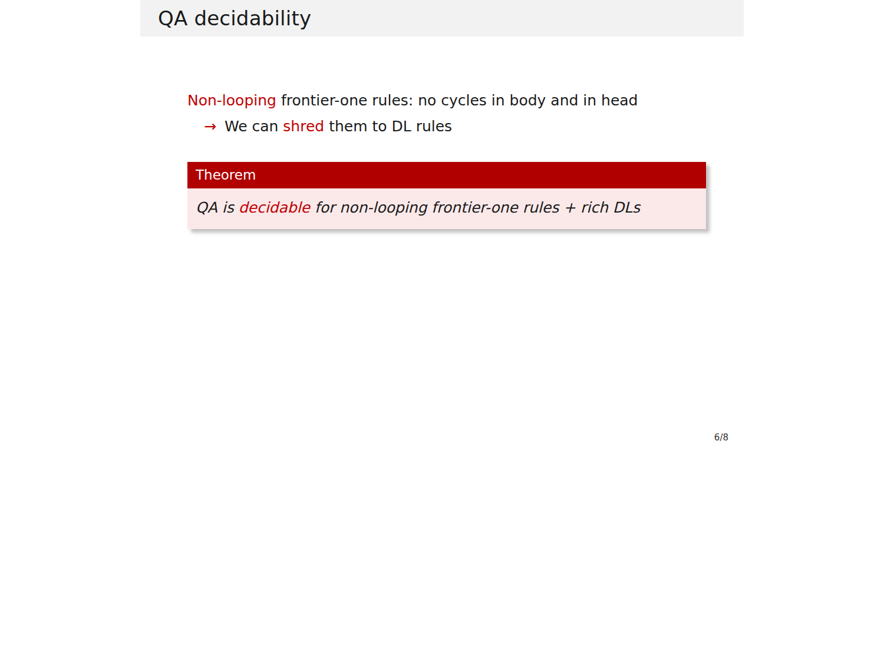QA decidability
Non-looping frontier-one rules: no cycles in body and in head
→ We can shred them to DL rules
Theorem
QA is decidable for non-looping frontier-one rules + rich DLs
6/8